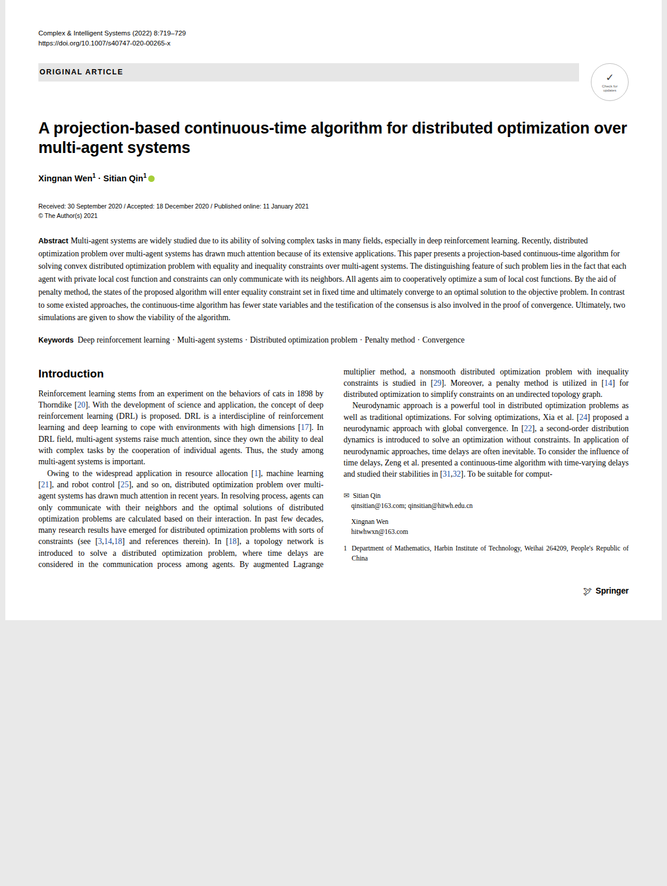Complex & Intelligent Systems (2022) 8:719–729
https://doi.org/10.1007/s40747-020-00265-x
Original Article
✓ Check for
updates
A projection-based continuous-time algorithm for distributed optimization over multi-agent systems
Xingnan Wen1 · Sitian Qin1
Received: 30 September 2020 / Accepted: 18 December 2020 / Published online: 11 January 2021
© The Author(s) 2021
Abstract
Multi-agent systems are widely studied due to its ability of solving complex tasks in many fields, especially in deep reinforcement learning. Recently, distributed optimization problem over multi-agent systems has drawn much attention because of its extensive applications. This paper presents a projection-based continuous-time algorithm for solving convex distributed optimization problem with equality and inequality constraints over multi-agent systems. The distinguishing feature of such problem lies in the fact that each agent with private local cost function and constraints can only communicate with its neighbors. All agents aim to cooperatively optimize a sum of local cost functions. By the aid of penalty method, the states of the proposed algorithm will enter equality constraint set in fixed time and ultimately converge to an optimal solution to the objective problem. In contrast to some existed approaches, the continuous-time algorithm has fewer state variables and the testification of the consensus is also involved in the proof of convergence. Ultimately, two simulations are given to show the viability of the algorithm.
Keywords
Deep reinforcement learning·Multi-agent systems·Distributed optimization problem·Penalty method·Convergence
Introduction
Reinforcement learning stems from an experiment on the behaviors of cats in 1898 by Thorndike [20]. With the development of science and application, the concept of deep reinforcement learning (DRL) is proposed. DRL is a interdiscipline of reinforcement learning and deep learning to cope with environments with high dimensions [17]. In DRL field, multi-agent systems raise much attention, since they own the ability to deal with complex tasks by the cooperation of individual agents. Thus, the study among multi-agent systems is important.
Owing to the widespread application in resource allocation [1], machine learning [21], and robot control [25], and so on, distributed optimization problem over multi-agent systems has drawn much attention in recent years. In resolving process, agents can only communicate with their neighbors and the optimal solutions of distributed optimization problems are calculated based on their interaction. In past few decades, many research results have emerged for distributed optimization problems with sorts of constraints (see [3,14,18] and references therein). In [18], a topology network is introduced to solve a distributed optimization problem, where time delays are considered in the communication process among agents. By augmented Lagrange multiplier method, a nonsmooth distributed optimization problem with inequality constraints is studied in [29]. Moreover, a penalty method is utilized in [14] for distributed optimization to simplify constraints on an undirected topology graph.
Neurodynamic approach is a powerful tool in distributed optimization problems as well as traditional optimizations. For solving optimizations, Xia et al. [24] proposed a neurodynamic approach with global convergence. In [22], a second-order distribution dynamics is introduced to solve an optimization without constraints. In application of neurodynamic approaches, time delays are often inevitable. To consider the influence of time delays, Zeng et al. presented a continuous-time algorithm with time-varying delays and studied their stabilities in [31,32]. To be suitable for comput-
✉ Sitian Qin
qinsitian@163.com; qinsitian@hitwh.edu.cn
Xingnan Wen
hitwhwxn@163.com
1 Department of Mathematics, Harbin Institute of Technology, Weihai 264209, People's Republic of China
🕊Springer